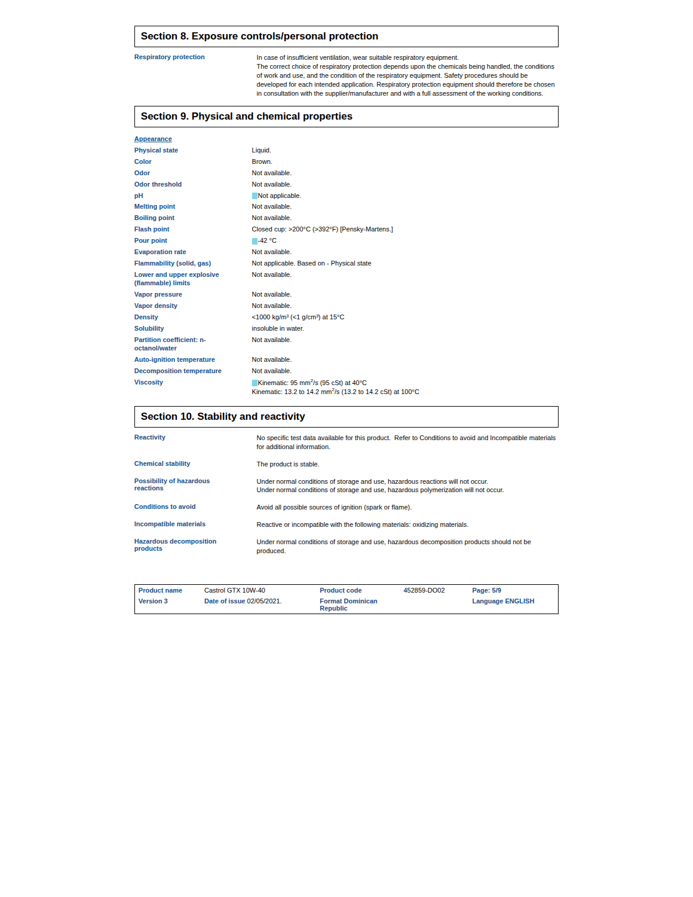Section 8. Exposure controls/personal protection
Respiratory protection
In case of insufficient ventilation, wear suitable respiratory equipment.
The correct choice of respiratory protection depends upon the chemicals being handled, the conditions of work and use, and the condition of the respiratory equipment. Safety procedures should be developed for each intended application. Respiratory protection equipment should therefore be chosen in consultation with the supplier/manufacturer and with a full assessment of the working conditions.
Section 9. Physical and chemical properties
| Appearance |
| Physical state | Liquid. |
| Color | Brown. |
| Odor | Not available. |
| Odor threshold | Not available. |
| pH | Not applicable. |
| Melting point | Not available. |
| Boiling point | Not available. |
| Flash point | Closed cup: >200°C (>392°F) [Pensky-Martens.] |
| Pour point | -42 °C |
| Evaporation rate | Not available. |
| Flammability (solid, gas) | Not applicable. Based on - Physical state |
| Lower and upper explosive (flammable) limits | Not available. |
| Vapor pressure | Not available. |
| Vapor density | Not available. |
| Density | <1000 kg/m³ (<1 g/cm³) at 15°C |
| Solubility | insoluble in water. |
| Partition coefficient: n- octanol/water | Not available. |
| Auto-ignition temperature | Not available. |
| Decomposition temperature | Not available. |
| Viscosity | Kinematic: 95 mm 2 /s (95 cSt) at 40°C Kinematic: 13.2 to 14.2 mm 2 /s (13.2 to 14.2 cSt) at 100°C |
Section 10. Stability and reactivity
Reactivity
No specific test data available for this product. Refer to Conditions to avoid and Incompatible materials for additional information.
Chemical stability
The product is stable.
Possibility of hazardous
reactions
Under normal conditions of storage and use, hazardous reactions will not occur.
Under normal conditions of storage and use, hazardous polymerization will not occur.
Conditions to avoid
Avoid all possible sources of ignition (spark or flame).
Incompatible materials
Reactive or incompatible with the following materials: oxidizing materials.
Hazardous decomposition
products
Under normal conditions of storage and use, hazardous decomposition products should not be produced.
| Product name | Castrol GTX 10W-40 | Product code | 452859-DO02 | Page: 5/9 |
| Version 3 | Date of issue 02/05/2021. | Format Dominican Republic | | Language ENGLISH |